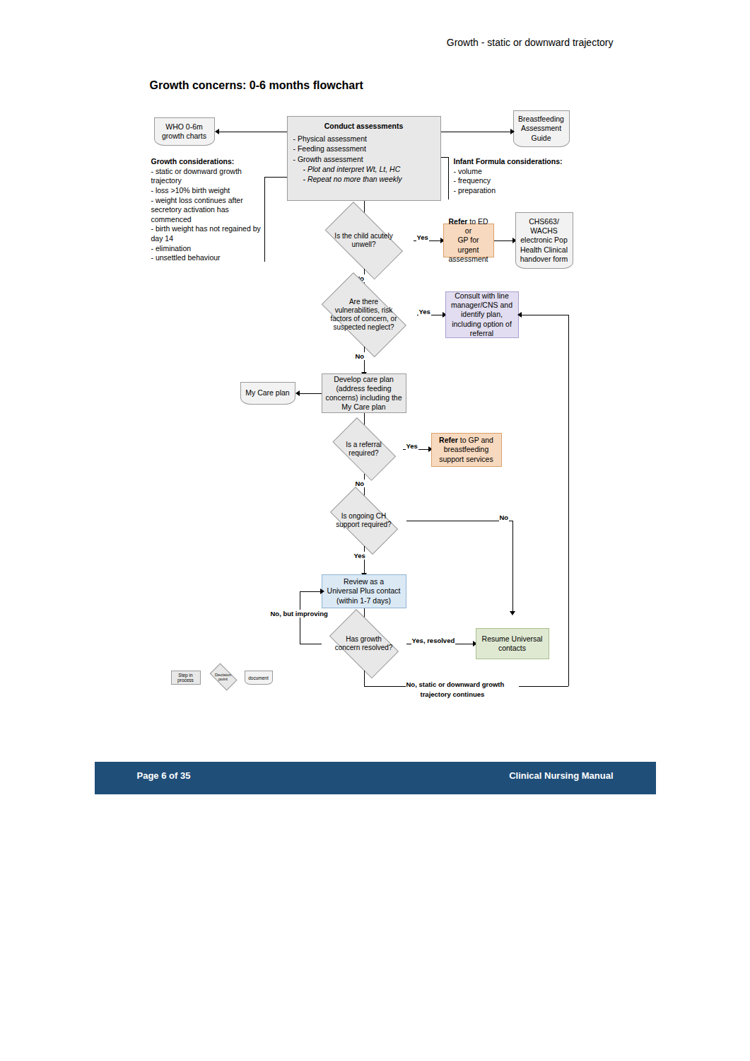Growth - static or downward trajectory
Growth concerns: 0-6 months flowchart
WHO 0-6m
growth charts
Conduct assessments
- Physical assessment
- Feeding assessment
- Growth assessment
- Plot and interpret Wt, Lt, HC
- Repeat no more than weekly
Breastfeeding
Assessment
Guide
Growth considerations:
- static or downward growth trajectory
- loss >10% birth weight
- weight loss continues after secretory activation has commenced
- birth weight has not regained by day 14
- elimination
- unsettled behaviour
Infant Formula considerations:
- volume
- frequency
- preparation
Is the child acutely
unwell?
Yes
Refer to ED or
GP for urgent
assessment
CHS663/
WACHS
electronic Pop
Health Clinical
handover form
No
Are there
vulnerabilities, risk
factors of concern, or
suspected neglect?
Yes
Consult with line
manager/CNS and
identify plan,
including option of
referral
No
Develop care plan
(address feeding
concerns) including the
My Care plan
My Care plan
Is a referral
required?
Yes
Refer to GP and
breastfeeding
support services
No
Is ongoing CH
support required?
No
Yes
Review as a
Universal Plus contact
(within 1-7 days)
Has growth
concern resolved?
Yes, resolved
Resume Universal
contacts
No, but improving
No, static or downward growth
trajectory continues
Step in
process
Decision
point
document
Page 6 of 35
Clinical Nursing Manual